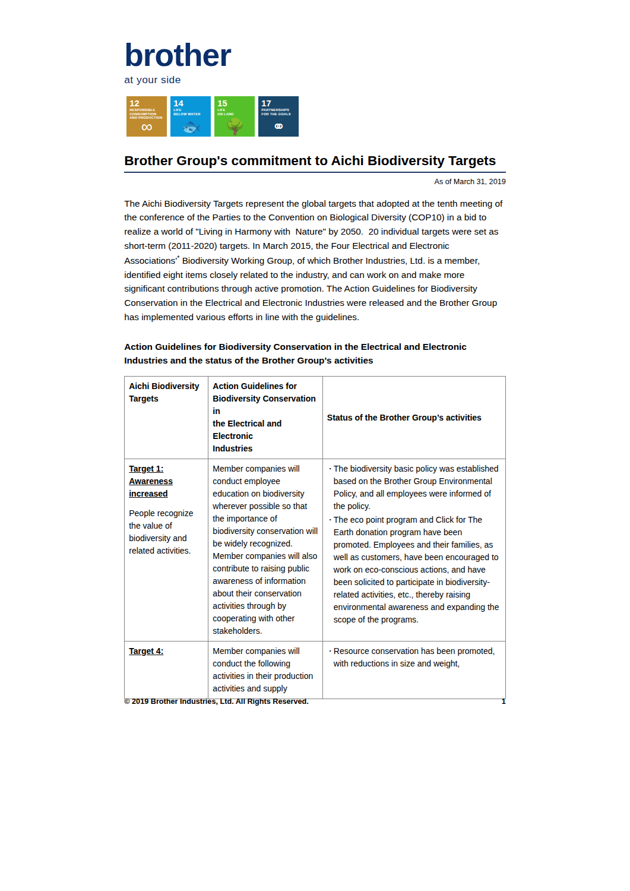brother
at your side
12
Responsible
Consumption
and Production
∞
14
Life
Below Water
🐟
15
Life
on Land
🌳
17
Partnerships
for the Goals
⚭
Brother Group's commitment to Aichi Biodiversity Targets
As of March 31, 2019
The Aichi Biodiversity Targets represent the global targets that adopted at the tenth meeting of the conference of the Parties to the Convention on Biological Diversity (COP10) in a bid to realize a world of "Living in Harmony with Nature" by 2050. 20 individual targets were set as short-term (2011-2020) targets. In March 2015, the Four Electrical and Electronic Associations'* Biodiversity Working Group, of which Brother Industries, Ltd. is a member, identified eight items closely related to the industry, and can work on and make more significant contributions through active promotion. The Action Guidelines for Biodiversity Conservation in the Electrical and Electronic Industries were released and the Brother Group has implemented various efforts in line with the guidelines.
Action Guidelines for Biodiversity Conservation in the Electrical and Electronic
Industries and the status of the Brother Group's activities
| Aichi Biodiversity Targets | Action Guidelines for Biodiversity Conservation in the Electrical and Electronic Industries | Status of the Brother Group’s activities |
| --- | --- | --- |
| Target 1: Awareness increased People recognize the value of biodiversity and related activities. | Member companies will conduct employee education on biodiversity wherever possible so that the importance of biodiversity conservation will be widely recognized. Member companies will also contribute to raising public awareness of information about their conservation activities through by cooperating with other stakeholders. | The biodiversity basic policy was established based on the Brother Group Environmental Policy, and all employees were informed of the policy. The eco point program and Click for The Earth donation program have been promoted. Employees and their families, as well as customers, have been encouraged to work on eco-conscious actions, and have been solicited to participate in biodiversity-related activities, etc., thereby raising environmental awareness and expanding the scope of the programs. |
| Target 4: | Member companies will conduct the following activities in their production activities and supply | Resource conservation has been promoted, with reductions in size and weight, |
© 2019 Brother Industries, Ltd. All Rights Reserved. 1